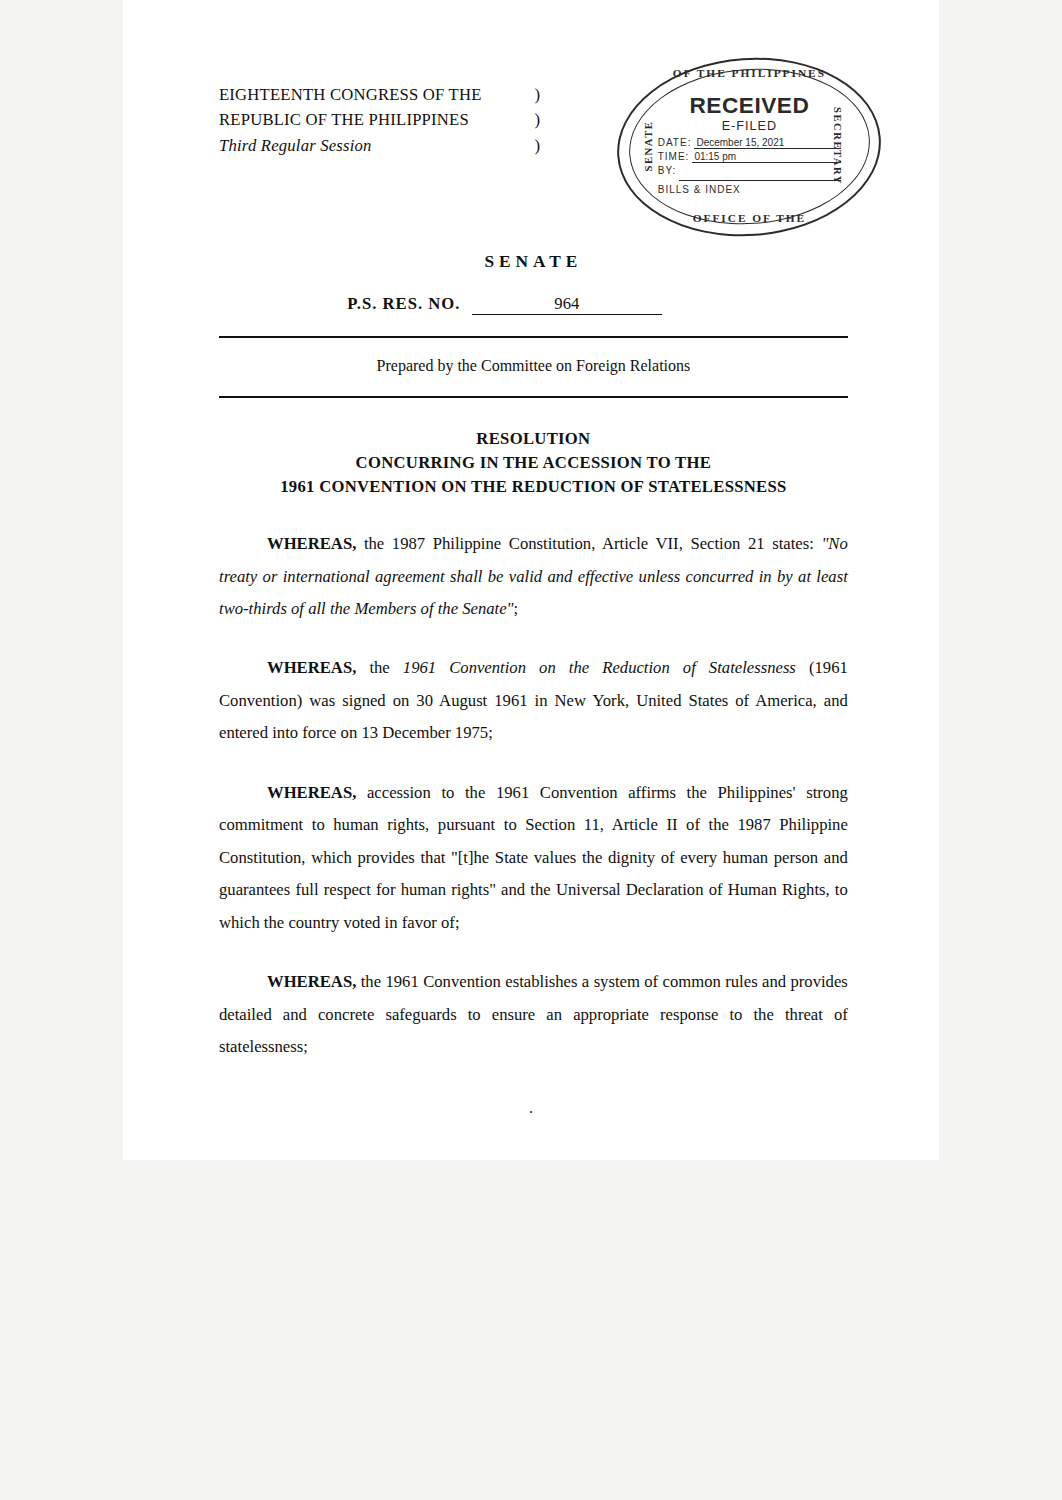EIGHTEENTH CONGRESS OF THE)
REPUBLIC OF THE PHILIPPINES)
Third Regular Session)
OF THE PHILIPPINES
SENATE
SECRETARY
OFFICE OF THE
RECEIVED
E-FILED
DATE: December 15, 2021
TIME: 01:15 pm
BY:
BILLS & INDEX
SENATE
P.S. RES. NO. 964
Prepared by the Committee on Foreign Relations
RESOLUTION CONCURRING IN THE ACCESSION TO THE 1961 CONVENTION ON THE REDUCTION OF STATELESSNESS
WHEREAS, the 1987 Philippine Constitution, Article VII, Section 21 states: "No treaty or international agreement shall be valid and effective unless concurred in by at least two-thirds of all the Members of the Senate";
WHEREAS, the 1961 Convention on the Reduction of Statelessness (1961 Convention) was signed on 30 August 1961 in New York, United States of America, and entered into force on 13 December 1975;
WHEREAS, accession to the 1961 Convention affirms the Philippines' strong commitment to human rights, pursuant to Section 11, Article II of the 1987 Philippine Constitution, which provides that "[t]he State values the dignity of every human person and guarantees full respect for human rights" and the Universal Declaration of Human Rights, to which the country voted in favor of;
WHEREAS, the 1961 Convention establishes a system of common rules and provides detailed and concrete safeguards to ensure an appropriate response to the threat of statelessness;
.